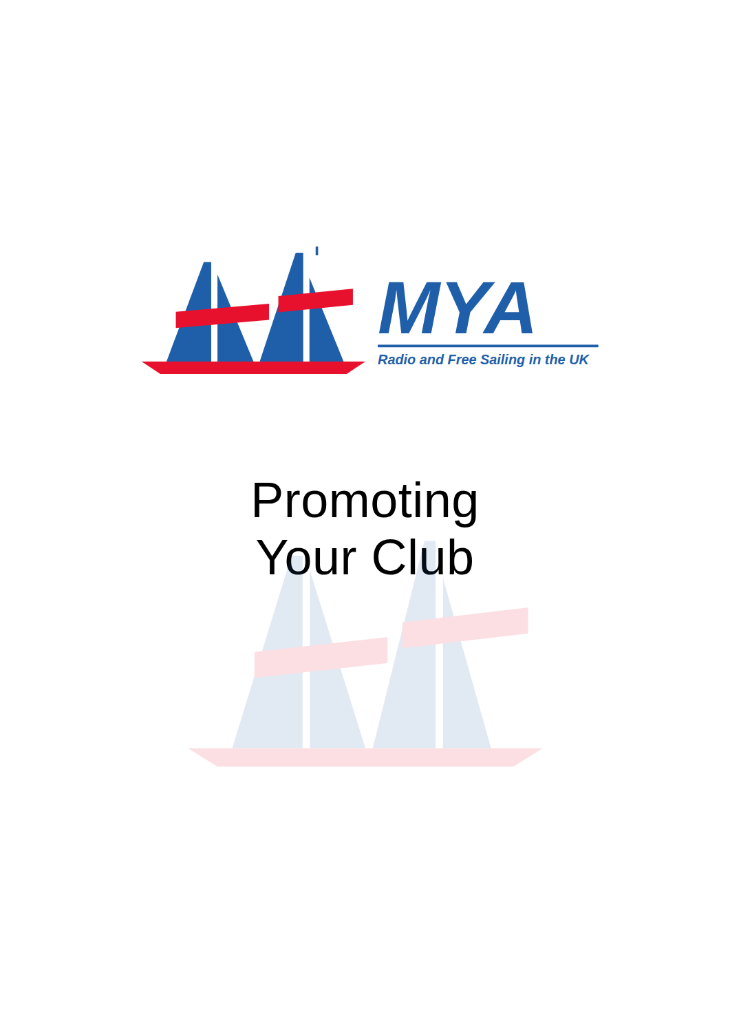MYA Radio and Free Sailing in the UK
Promoting
Your Club